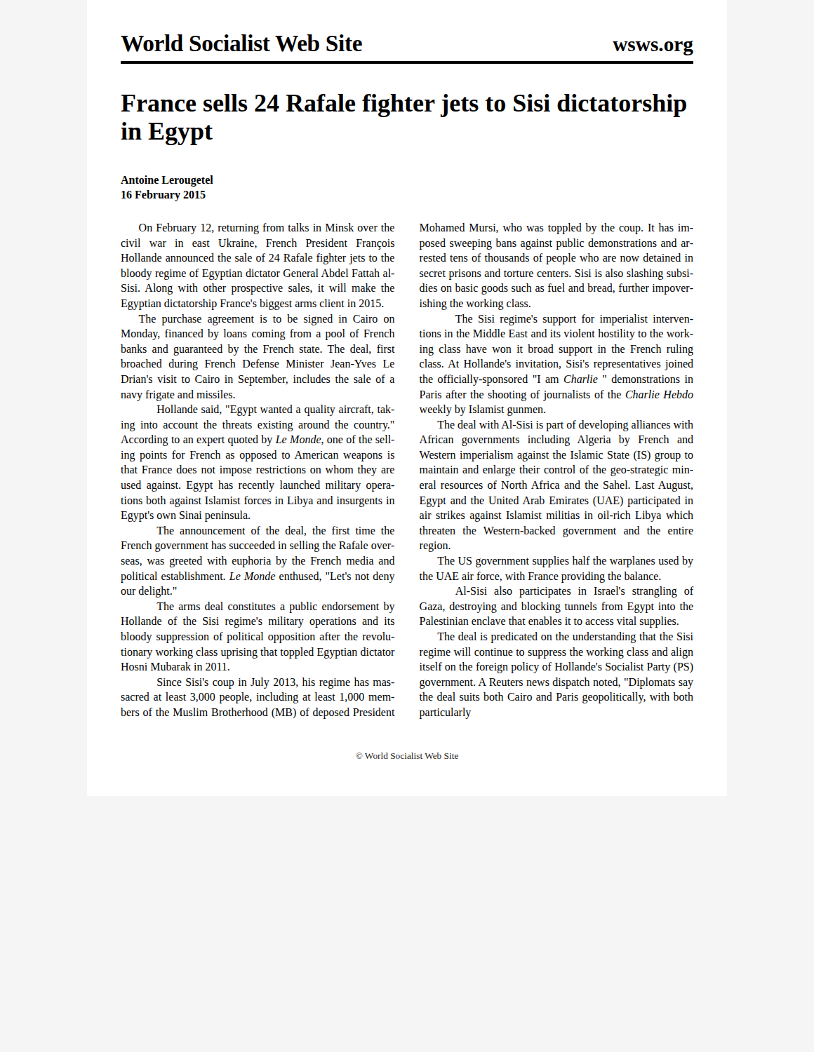World Socialist Web Site
wsws.org
France sells 24 Rafale fighter jets to Sisi dictatorship in Egypt
Antoine Lerougetel 16 February 2015
On February 12, returning from talks in Minsk over the civil war in east Ukraine, French President François Hollande announced the sale of 24 Rafale fighter jets to the bloody regime of Egyptian dictator General Abdel Fattah al-Sisi. Along with other prospective sales, it will make the Egyptian dictatorship France's biggest arms client in 2015.
The purchase agreement is to be signed in Cairo on Monday, financed by loans coming from a pool of French banks and guaranteed by the French state. The deal, first broached during French Defense Minister Jean-Yves Le Drian's visit to Cairo in September, includes the sale of a navy frigate and missiles.
Hollande said, "Egypt wanted a quality aircraft, taking into account the threats existing around the country." According to an expert quoted by Le Monde, one of the selling points for French as opposed to American weapons is that France does not impose restrictions on whom they are used against. Egypt has recently launched military operations both against Islamist forces in Libya and insurgents in Egypt's own Sinai peninsula.
The announcement of the deal, the first time the French government has succeeded in selling the Rafale overseas, was greeted with euphoria by the French media and political establishment. Le Monde enthused, "Let's not deny our delight."
The arms deal constitutes a public endorsement by Hollande of the Sisi regime's military operations and its bloody suppression of political opposition after the revolutionary working class uprising that toppled Egyptian dictator Hosni Mubarak in 2011.
Since Sisi's coup in July 2013, his regime has massacred at least 3,000 people, including at least 1,000 members of the Muslim Brotherhood (MB) of deposed President Mohamed Mursi, who was toppled by the coup. It has imposed sweeping bans against public demonstrations and arrested tens of thousands of people who are now detained in secret prisons and torture centers. Sisi is also slashing subsidies on basic goods such as fuel and bread, further impoverishing the working class.
The Sisi regime's support for imperialist interventions in the Middle East and its violent hostility to the working class have won it broad support in the French ruling class. At Hollande's invitation, Sisi's representatives joined the officially-sponsored "I am Charlie " demonstrations in Paris after the shooting of journalists of the Charlie Hebdo weekly by Islamist gunmen.
The deal with Al-Sisi is part of developing alliances with African governments including Algeria by French and Western imperialism against the Islamic State (IS) group to maintain and enlarge their control of the geo-strategic mineral resources of North Africa and the Sahel. Last August, Egypt and the United Arab Emirates (UAE) participated in air strikes against Islamist militias in oil-rich Libya which threaten the Western-backed government and the entire region.
The US government supplies half the warplanes used by the UAE air force, with France providing the balance.
Al-Sisi also participates in Israel's strangling of Gaza, destroying and blocking tunnels from Egypt into the Palestinian enclave that enables it to access vital supplies.
The deal is predicated on the understanding that the Sisi regime will continue to suppress the working class and align itself on the foreign policy of Hollande's Socialist Party (PS) government. A Reuters news dispatch noted, "Diplomats say the deal suits both Cairo and Paris geopolitically, with both particularly
© World Socialist Web Site